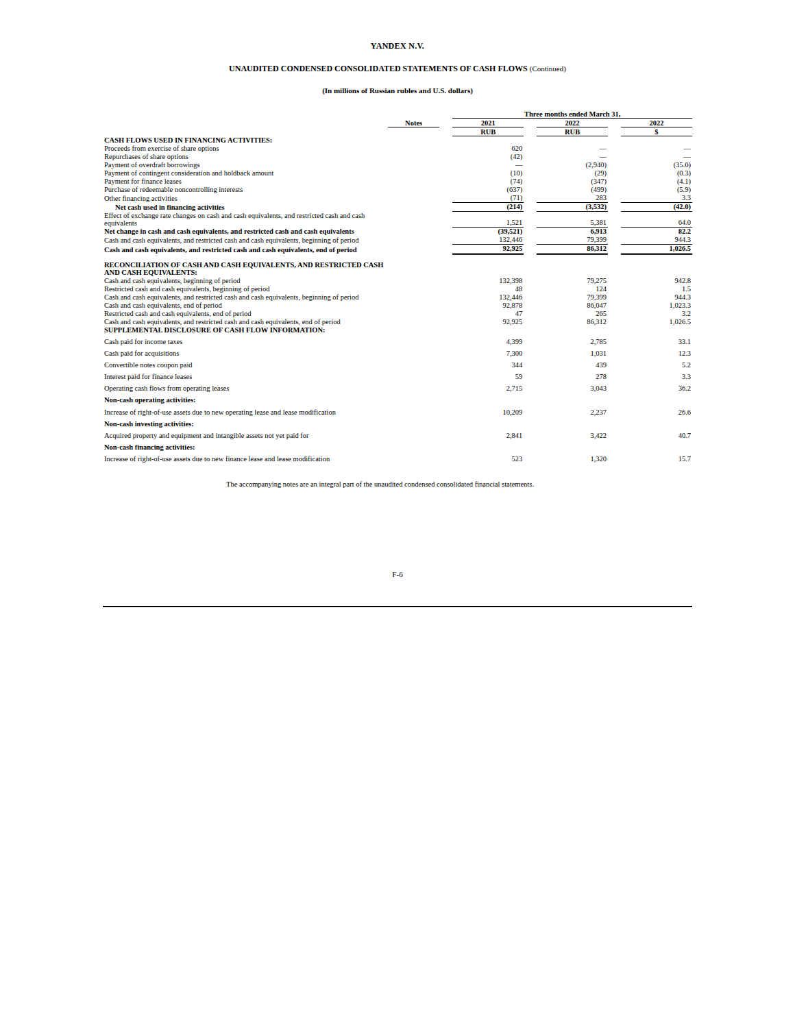YANDEX N.V.
UNAUDITED CONDENSED CONSOLIDATED STATEMENTS OF CASH FLOWS (Continued)
(In millions of Russian rubles and U.S. dollars)
| | | | Three months ended March 31, |
| | Notes | | 2021 | | 2022 | | 2022 |
| | | | RUB | | RUB | | $ |
| CASH FLOWS USED IN FINANCING ACTIVITIES: | | | | | | | |
| Proceeds from exercise of share options | | | 620 | | — | | — |
| Repurchases of share options | | | (42) | | — | | — |
| Payment of overdraft borrowings | | | — | | (2,940) | | (35.0) |
| Payment of contingent consideration and holdback amount | | | (10) | | (29) | | (0.3) |
| Payment for finance leases | | | (74) | | (347) | | (4.1) |
| Purchase of redeemable noncontrolling interests | | | (637) | | (499) | | (5.9) |
| Other financing activities | | | (71) | | 283 | | 3.3 |
| Net cash used in financing activities | | | (214) | | (3,532) | | (42.0) |
| Effect of exchange rate changes on cash and cash equivalents, and restricted cash and cash equivalents | | | 1,521 | | 5,381 | | 64.0 |
| Net change in cash and cash equivalents, and restricted cash and cash equivalents | | | (39,521) | | 6,913 | | 82.2 |
| Cash and cash equivalents, and restricted cash and cash equivalents, beginning of period | | | 132,446 | | 79,399 | | 944.3 |
| Cash and cash equivalents, and restricted cash and cash equivalents, end of period | | | 92,925 | | 86,312 | | 1,026.5 |
| RECONCILIATION OF CASH AND CASH EQUIVALENTS, AND RESTRICTED CASH AND CASH EQUIVALENTS: | | | | | | | |
| Cash and cash equivalents, beginning of period | | | 132,398 | | 79,275 | | 942.8 |
| Restricted cash and cash equivalents, beginning of period | | | 48 | | 124 | | 1.5 |
| Cash and cash equivalents, and restricted cash and cash equivalents, beginning of period | | | 132,446 | | 79,399 | | 944.3 |
| Cash and cash equivalents, end of period | | | 92,878 | | 86,047 | | 1,023.3 |
| Restricted cash and cash equivalents, end of period | | | 47 | | 265 | | 3.2 |
| Cash and cash equivalents, and restricted cash and cash equivalents, end of period | | | 92,925 | | 86,312 | | 1,026.5 |
| SUPPLEMENTAL DISCLOSURE OF CASH FLOW INFORMATION: | | | | | | | |
| Cash paid for income taxes | | | 4,399 | | 2,785 | | 33.1 |
| Cash paid for acquisitions | | | 7,300 | | 1,031 | | 12.3 |
| Convertible notes coupon paid | | | 344 | | 439 | | 5.2 |
| Interest paid for finance leases | | | 59 | | 278 | | 3.3 |
| Operating cash flows from operating leases | | | 2,715 | | 3,043 | | 36.2 |
| Non-cash operating activities: | | | | | | | |
| Increase of right-of-use assets due to new operating lease and lease modification | | | 10,209 | | 2,237 | | 26.6 |
| Non-cash investing activities: | | | | | | | |
| Acquired property and equipment and intangible assets not yet paid for | | | 2,841 | | 3,422 | | 40.7 |
| Non-cash financing activities: | | | | | | | |
| Increase of right-of-use assets due to new finance lease and lease modification | | | 523 | | 1,320 | | 15.7 |
The accompanying notes are an integral part of the unaudited condensed consolidated financial statements.
F-6